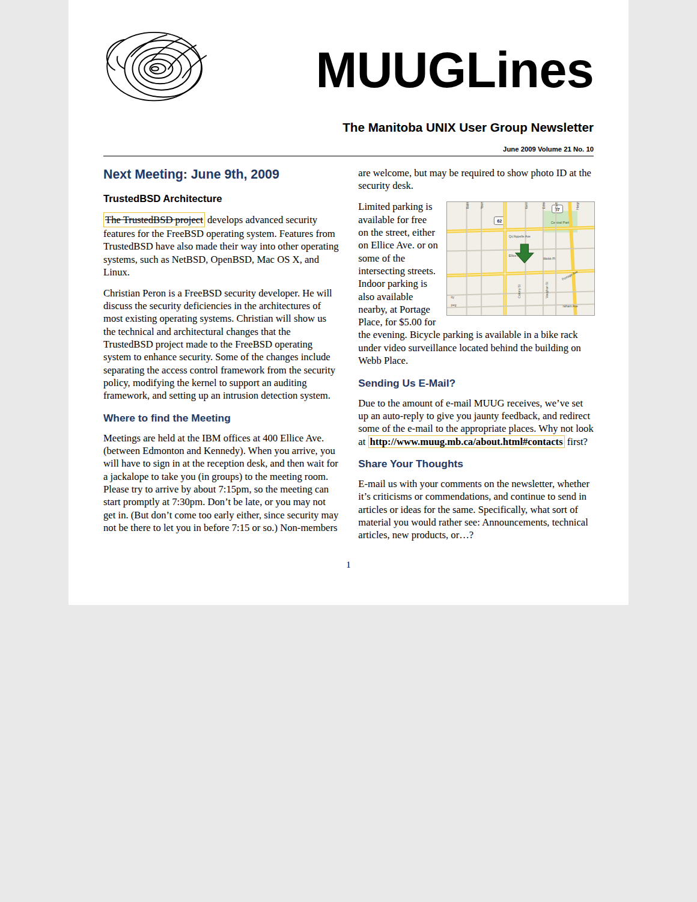MUUGLines
The Manitoba UNIX User Group Newsletter
June 2009 Volume 21 No. 10
Next Meeting: June 9th, 2009
TrustedBSD Architecture
The TrustedBSD project develops advanced security features for the FreeBSD operating system. Features from TrustedBSD have also made their way into other operating systems, such as NetBSD, OpenBSD, Mac OS X, and Linux.
Christian Peron is a FreeBSD security developer. He will discuss the security deficiencies in the architectures of most existing operating systems. Christian will show us the technical and architectural changes that the TrustedBSD project made to the FreeBSD operating system to enhance security. Some of the changes include separating the access control framework from the security policy, modifying the kernel to support an auditing framework, and setting up an intrusion detection system.
Where to find the Meeting
Meetings are held at the IBM offices at 400 Ellice Ave. (between Edmonton and Kennedy). When you arrive, you will have to sign in at the reception desk, and then wait for a jackalope to take you (in groups) to the meeting room. Please try to arrive by about 7:15pm, so the meeting can start promptly at 7:30pm. Don’t be late, or you may not get in. (But don’t come too early either, since security may not be there to let you in before 7:15 or so.) Non-members are welcome, but may be required to show photo ID at the security desk.
Central Park 57 62 Balmoral St Young St Kennedy St Edmonton St Carlton St Hargrave St Qu'Appelle Ave Ellice Ave Webb Pl Portage Ave Vaughan St Colony St ity peg raham Ave
Limited parking is available for free on the street, either on Ellice Ave. or on some of the intersecting streets. Indoor parking is also available nearby, at Portage Place, for $5.00 for the evening. Bicycle parking is available in a bike rack under video sur­veillance located behind the building on Webb Place.
Sending Us E-Mail?
Due to the amount of e-mail MUUG receives, we’ve set up an auto-reply to give you jaunty feedback, and redirect some of the e-mail to the appropriate places. Why not look at http://www.muug.mb.ca/about.html#contacts first?
Share Your Thoughts
E-mail us with your comments on the newsletter, whether it’s criticisms or commendations, and con­tinue to send in articles or ideas for the same. Specifi­cally, what sort of material you would rather see: An­nouncements, technical articles, new products, or…?
1